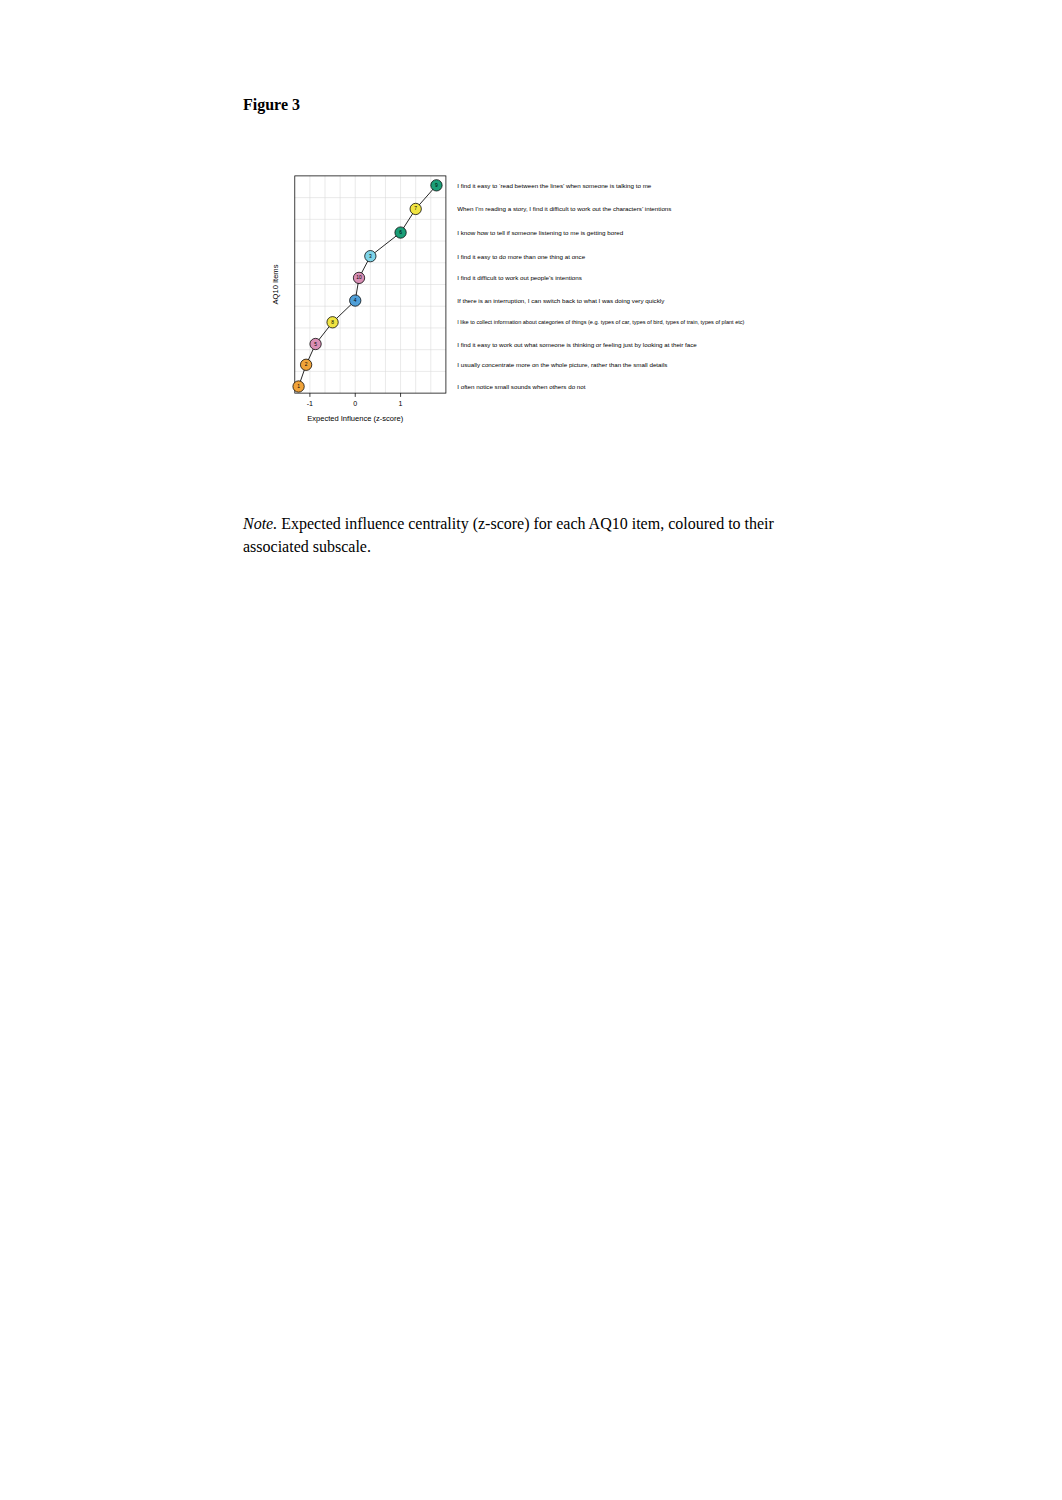Figure 3
Expected influence centrality (z-score) for each AQ10 item A dot-and-line plot showing ten AQ10 items ordered by expected influence centrality z-score, from about minus 1.5 to about 1.5, with each node coloured by its associated subscale. 9 7 6 3 10 4 8 5 2 1 -1 0 1 Expected Influence (z-score) AQ10 Items I find it easy to ‘read between the lines’ when someone is talking to me When I’m reading a story, I find it difficult to work out the characters’ intentions I know how to tell if someone listening to me is getting bored I find it easy to do more than one thing at once I find it difficult to work out people’s intentions If there is an interruption, I can switch back to what I was doing very quickly I like to collect information about categories of things (e.g. types of car, types of bird, types of train, types of plant etc) I find it easy to work out what someone is thinking or feeling just by looking at their face I usually concentrate more on the whole picture, rather than the small details I often notice small sounds when others do not
Note. Expected influence centrality (z-score) for each AQ10 item, coloured to their associated subscale.